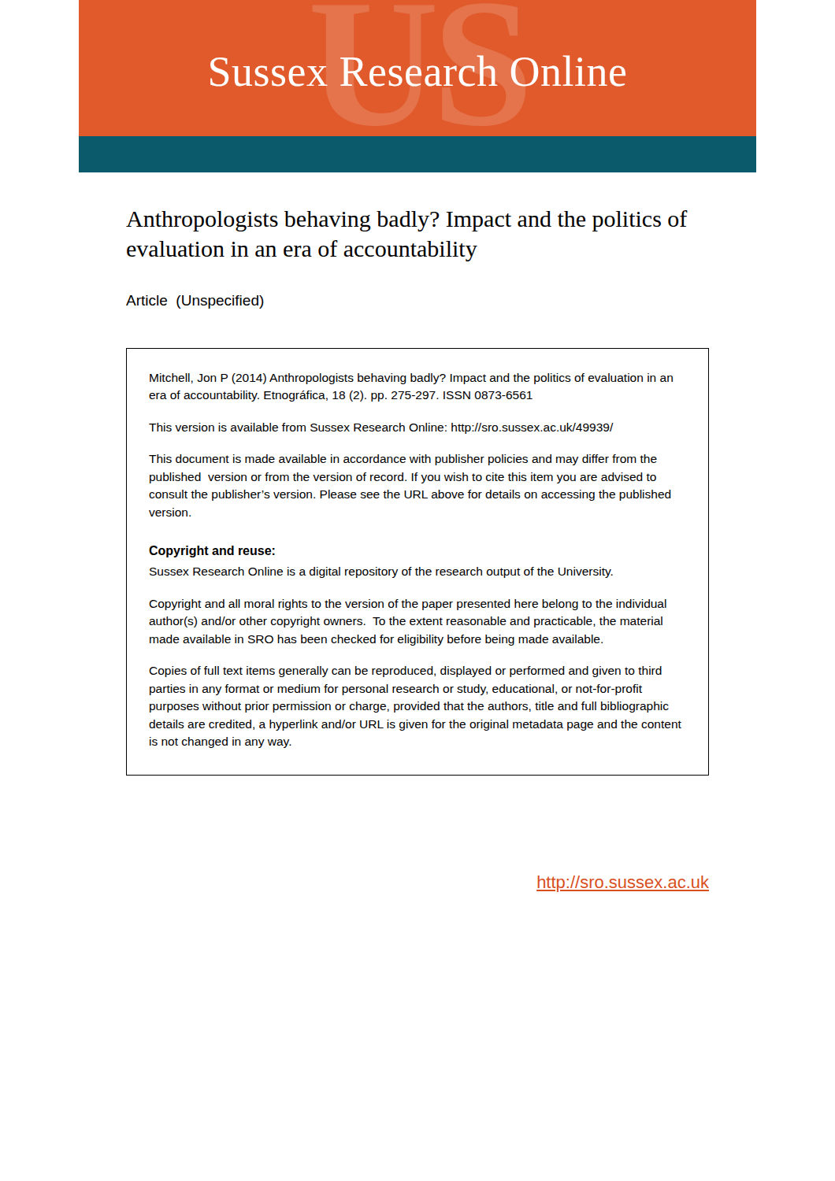US
Sussex Research Online
Anthropologists behaving badly? Impact and the politics of evaluation in an era of accountability
Article (Unspecified)
Mitchell, Jon P (2014) Anthropologists behaving badly? Impact and the politics of evaluation in an era of accountability. Etnográfica, 18 (2). pp. 275-297. ISSN 0873-6561
This version is available from Sussex Research Online: http://sro.sussex.ac.uk/49939/
This document is made available in accordance with publisher policies and may differ from the published version or from the version of record. If you wish to cite this item you are advised to consult the publisher’s version. Please see the URL above for details on accessing the published version.
Copyright and reuse:
Sussex Research Online is a digital repository of the research output of the University.
Copyright and all moral rights to the version of the paper presented here belong to the individual author(s) and/or other copyright owners. To the extent reasonable and practicable, the material made available in SRO has been checked for eligibility before being made available.
Copies of full text items generally can be reproduced, displayed or performed and given to third parties in any format or medium for personal research or study, educational, or not-for-profit purposes without prior permission or charge, provided that the authors, title and full bibliographic details are credited, a hyperlink and/or URL is given for the original metadata page and the content is not changed in any way.
http://sro.sussex.ac.uk